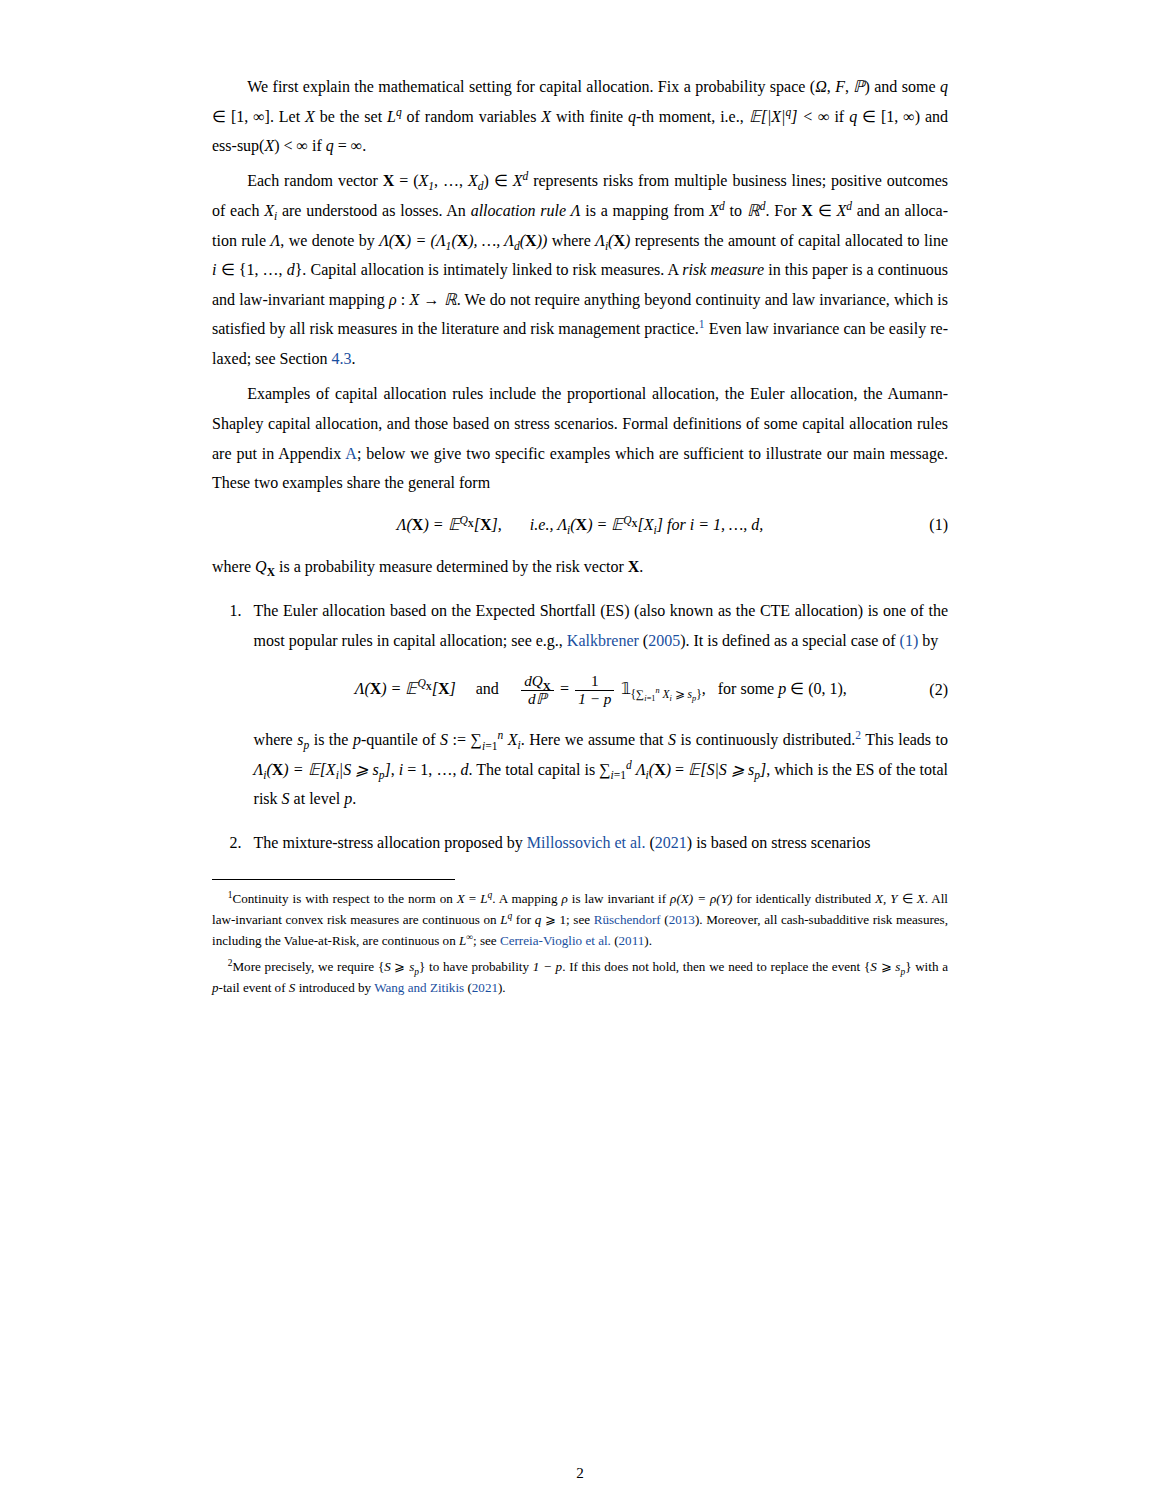We first explain the mathematical setting for capital allocation. Fix a probability space (Ω, F, ℙ) and some q ∈ [1, ∞]. Let X be the set Lq of random variables X with finite q-th moment, i.e., 𝔼[|X|q] < ∞ if q ∈ [1, ∞) and ess-sup(X) < ∞ if q = ∞.
Each random vector X = (X1, …, Xd) ∈ Xd represents risks from multiple business lines; positive outcomes of each Xi are understood as losses. An allocation rule Λ is a mapping from Xd to ℝd. For X ∈ Xd and an allocation rule Λ, we denote by Λ(X) = (Λ1(X), …, Λd(X)) where Λi(X) represents the amount of capital allocated to line i ∈ {1, …, d}. Capital allocation is intimately linked to risk measures. A risk measure in this paper is a continuous and law-invariant mapping ρ : X → ℝ. We do not require anything beyond continuity and law invariance, which is satisfied by all risk measures in the literature and risk management practice.1 Even law invariance can be easily relaxed; see Section 4.3.
Examples of capital allocation rules include the proportional allocation, the Euler allocation, the Aumann-Shapley capital allocation, and those based on stress scenarios. Formal definitions of some capital allocation rules are put in Appendix A; below we give two specific examples which are sufficient to illustrate our main message. These two examples share the general form
Λ(X) = 𝔼QX[X], i.e., Λi(X) = 𝔼QX[Xi] for i = 1, …, d, (1)
where QX is a probability measure determined by the risk vector X.
The Euler allocation based on the Expected Shortfall (ES) (also known as the CTE allocation) is one of the most popular rules in capital allocation; see e.g., Kalkbrener (2005). It is defined as a special case of (1) by
Λ(X) = 𝔼QX[X] and dQX dℙ = 11 − p 𝟙{∑i=1n Xi ⩾ sp}, for some p ∈ (0, 1), (2)
where sp is the p-quantile of S := ∑i=1n Xi. Here we assume that S is continuously distributed.2 This leads to Λi(X) = 𝔼[Xi|S ⩾ sp], i = 1, …, d. The total capital is ∑i=1d Λi(X) = 𝔼[S|S ⩾ sp], which is the ES of the total risk S at level p.
The mixture-stress allocation proposed by Millossovich et al. (2021) is based on stress scenarios
1 Continuity is with respect to the norm on X = Lq. A mapping ρ is law invariant if ρ(X) = ρ(Y) for identically distributed X, Y ∈ X. All law-invariant convex risk measures are continuous on Lq for q ⩾ 1; see Rüschendorf (2013). Moreover, all cash-subadditive risk measures, including the Value-at-Risk, are continuous on L∞; see Cerreia-Vioglio et al. (2011).
2 More precisely, we require {S ⩾ sp} to have probability 1 − p. If this does not hold, then we need to replace the event {S ⩾ sp} with a p-tail event of S introduced by Wang and Zitikis (2021).
2